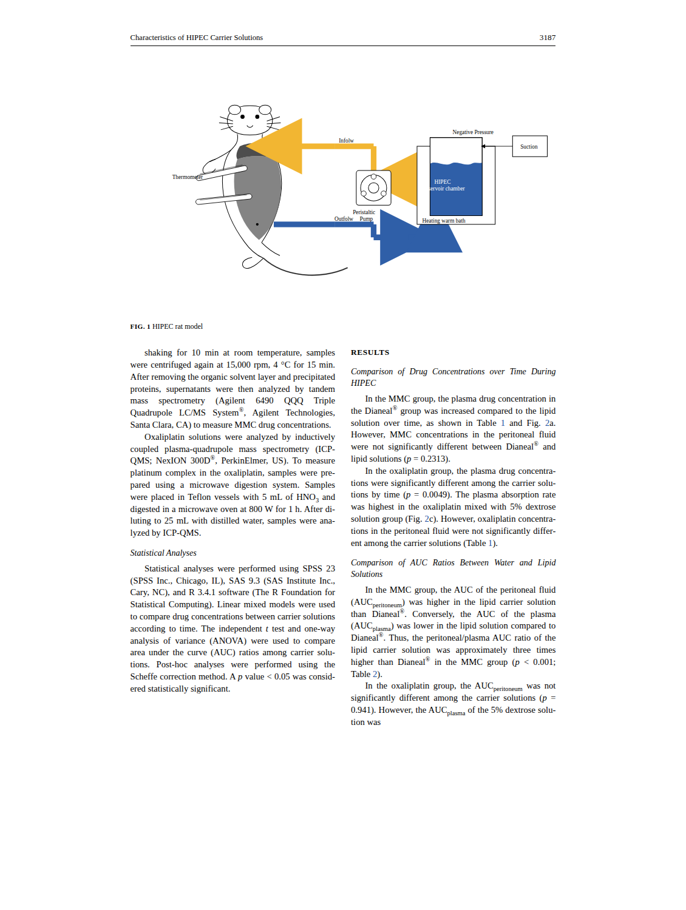Characteristics of HIPEC Carrier Solutions
3187
Thermometer Infolw Outfolw Peristaltic Pump HIPEC reservoir chamber Heating warm bath Suction Negative Pressure
FIG. 1 HIPEC rat model
shaking for 10 min at room temperature, samples were centrifuged again at 15,000 rpm, 4 °C for 15 min. After removing the organic solvent layer and precipitated proteins, supernatants were then analyzed by tandem mass spectrometry (Agilent 6490 QQQ Triple Quadrupole LC/MS System®, Agilent Technologies, Santa Clara, CA) to measure MMC drug concentrations.
Oxaliplatin solutions were analyzed by inductively coupled plasma-quadrupole mass spectrometry (ICP-QMS; NexION 300D®, PerkinElmer, US). To measure platinum complex in the oxaliplatin, samples were prepared using a microwave digestion system. Samples were placed in Teflon vessels with 5 mL of HNO3 and digested in a microwave oven at 800 W for 1 h. After diluting to 25 mL with distilled water, samples were analyzed by ICP-QMS.
Statistical Analyses
Statistical analyses were performed using SPSS 23 (SPSS Inc., Chicago, IL), SAS 9.3 (SAS Institute Inc., Cary, NC), and R 3.4.1 software (The R Foundation for Statistical Computing). Linear mixed models were used to compare drug concentrations between carrier solutions according to time. The independent t test and one-way analysis of variance (ANOVA) were used to compare area under the curve (AUC) ratios among carrier solutions. Post-hoc analyses were performed using the Scheffe correction method. A p value < 0.05 was considered statistically significant.
Results
Comparison of Drug Concentrations over Time During HIPEC
In the MMC group, the plasma drug concentration in the Dianeal® group was increased compared to the lipid solution over time, as shown in Table 1 and Fig. 2a. However, MMC concentrations in the peritoneal fluid were not significantly different between Dianeal® and lipid solutions (p = 0.2313).
In the oxaliplatin group, the plasma drug concentrations were significantly different among the carrier solutions by time (p = 0.0049). The plasma absorption rate was highest in the oxaliplatin mixed with 5% dextrose solution group (Fig. 2c). However, oxaliplatin concentrations in the peritoneal fluid were not significantly different among the carrier solutions (Table 1).
Comparison of AUC Ratios Between Water and Lipid Solutions
In the MMC group, the AUC of the peritoneal fluid (AUCperitoneum) was higher in the lipid carrier solution than Dianeal®. Conversely, the AUC of the plasma (AUCplasma) was lower in the lipid solution compared to Dianeal®. Thus, the peritoneal/plasma AUC ratio of the lipid carrier solution was approximately three times higher than Dianeal® in the MMC group (p < 0.001; Table 2).
In the oxaliplatin group, the AUCperitoneum was not significantly different among the carrier solutions (p = 0.941). However, the AUCplasma of the 5% dextrose solution was